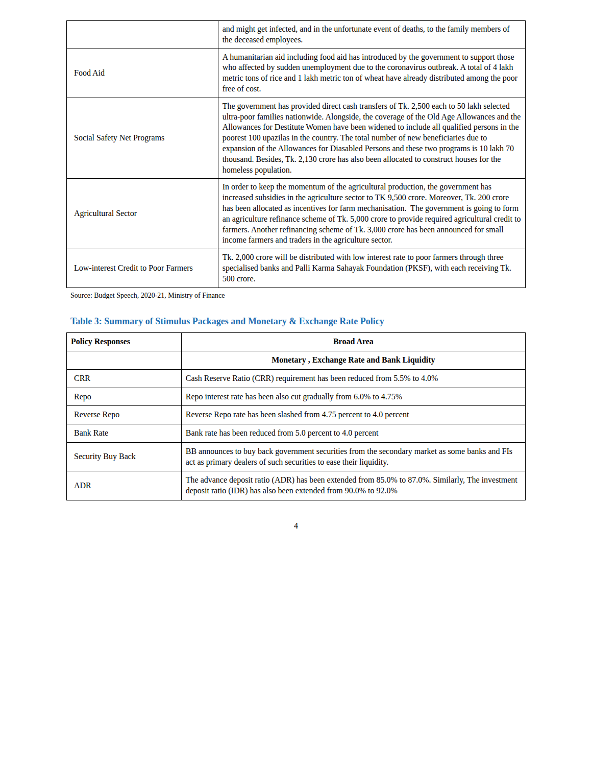| | and might get infected, and in the unfortunate event of deaths, to the family members of the deceased employees. |
| Food Aid | A humanitarian aid including food aid has introduced by the government to support those who affected by sudden unemployment due to the coronavirus outbreak. A total of 4 lakh metric tons of rice and 1 lakh metric ton of wheat have already distributed among the poor free of cost. |
| Social Safety Net Programs | The government has provided direct cash transfers of Tk. 2,500 each to 50 lakh selected ultra-poor families nationwide. Alongside, the coverage of the Old Age Allowances and the Allowances for Destitute Women have been widened to include all qualified persons in the poorest 100 upazilas in the country. The total number of new beneficiaries due to expansion of the Allowances for Diasabled Persons and these two programs is 10 lakh 70 thousand. Besides, Tk. 2,130 crore has also been allocated to construct houses for the homeless population. |
| Agricultural Sector | In order to keep the momentum of the agricultural production, the government has increased subsidies in the agriculture sector to TK 9,500 crore. Moreover, Tk. 200 crore has been allocated as incentives for farm mechanisation. The government is going to form an agriculture refinance scheme of Tk. 5,000 crore to provide required agricultural credit to farmers. Another refinancing scheme of Tk. 3,000 crore has been announced for small income farmers and traders in the agriculture sector. |
| Low-interest Credit to Poor Farmers | Tk. 2,000 crore will be distributed with low interest rate to poor farmers through three specialised banks and Palli Karma Sahayak Foundation (PKSF), with each receiving Tk. 500 crore. |
Source: Budget Speech, 2020-21, Ministry of Finance
Table 3: Summary of Stimulus Packages and Monetary & Exchange Rate Policy
| Policy Responses | Broad Area |
| --- | --- |
| | Monetary , Exchange Rate and Bank Liquidity |
| CRR | Cash Reserve Ratio (CRR) requirement has been reduced from 5.5% to 4.0% |
| Repo | Repo interest rate has been also cut gradually from 6.0% to 4.75% |
| Reverse Repo | Reverse Repo rate has been slashed from 4.75 percent to 4.0 percent |
| Bank Rate | Bank rate has been reduced from 5.0 percent to 4.0 percent |
| Security Buy Back | BB announces to buy back government securities from the secondary market as some banks and FIs act as primary dealers of such securities to ease their liquidity. |
| ADR | The advance deposit ratio (ADR) has been extended from 85.0% to 87.0%. Similarly, The investment deposit ratio (IDR) has also been extended from 90.0% to 92.0% |
4